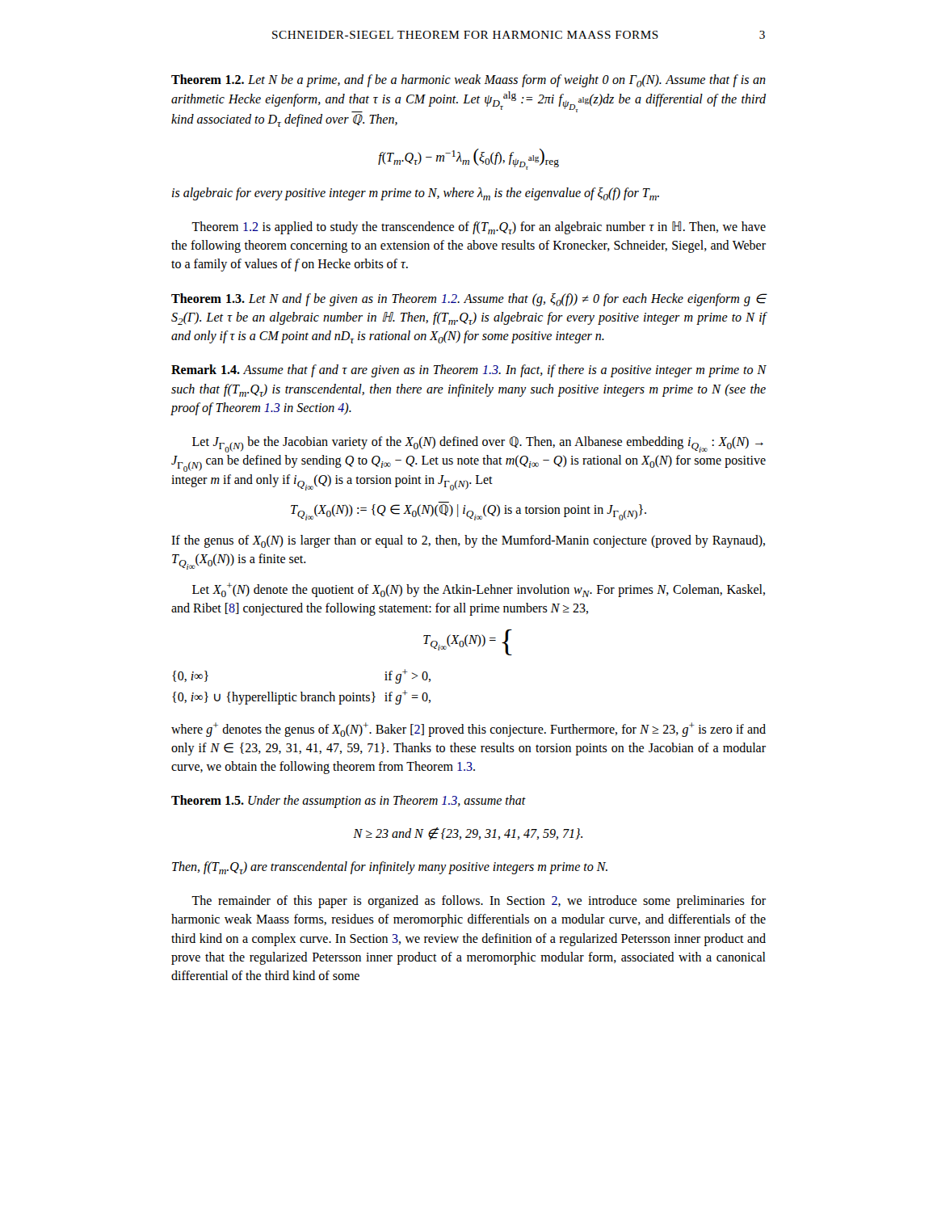SCHNEIDER-SIEGEL THEOREM FOR HARMONIC MAASS FORMS 3
Theorem 1.2. Let N be a prime, and f be a harmonic weak Maass form of weight 0 on Γ0(N). Assume that f is an arithmetic Hecke eigenform, and that τ is a CM point. Let ψDτalg := 2πi fψDτalg(z)dz be a differential of the third kind associated to Dτ defined over ℚ. Then, f(Tm.Qτ) − m−1λm (ξ0(f), fψDτalg)reg is algebraic for every positive integer m prime to N, where λm is the eigenvalue of ξ0(f) for Tm.
Theorem 1.2 is applied to study the transcendence of f(Tm.Qτ) for an algebraic number τ in ℍ. Then, we have the following theorem concerning to an extension of the above results of Kronecker, Schneider, Siegel, and Weber to a family of values of f on Hecke orbits of τ.
Theorem 1.3. Let N and f be given as in Theorem 1.2. Assume that (g, ξ0(f)) ≠ 0 for each Hecke eigenform g ∈ S2(Γ). Let τ be an algebraic number in ℍ. Then, f(Tm.Qτ) is algebraic for every positive integer m prime to N if and only if τ is a CM point and nDτ is rational on X0(N) for some positive integer n.
Remark 1.4. Assume that f and τ are given as in Theorem 1.3. In fact, if there is a positive integer m prime to N such that f(Tm.Qτ) is transcendental, then there are infinitely many such positive integers m prime to N (see the proof of Theorem 1.3 in Section 4).
Let JΓ0(N) be the Jacobian variety of the X0(N) defined over ℚ. Then, an Albanese embedding iQi∞ : X0(N) → JΓ0(N) can be defined by sending Q to Qi∞ − Q. Let us note that m(Qi∞ − Q) is rational on X0(N) for some positive integer m if and only if iQi∞(Q) is a torsion point in JΓ0(N). Let
TQi∞(X0(N)) := {Q ∈ X0(N)(ℚ) | iQi∞(Q) is a torsion point in JΓ0(N)}.
If the genus of X0(N) is larger than or equal to 2, then, by the Mumford-Manin conjecture (proved by Raynaud), TQi∞(X0(N)) is a finite set.
Let X0+(N) denote the quotient of X0(N) by the Atkin-Lehner involution wN. For primes N, Coleman, Kaskel, and Ribet [8] conjectured the following statement: for all prime numbers N ≥ 23,
TQi∞(X0(N)) = {
| {0, i ∞} | if g + > 0, |
| {0, i ∞} ∪ {hyperelliptic branch points} | if g + = 0, |
where g+ denotes the genus of X0(N)+. Baker [2] proved this conjecture. Furthermore, for N ≥ 23, g+ is zero if and only if N ∈ {23, 29, 31, 41, 47, 59, 71}. Thanks to these results on torsion points on the Jacobian of a modular curve, we obtain the following theorem from Theorem 1.3.
Theorem 1.5. Under the assumption as in Theorem 1.3, assume that N ≥ 23 and N ∉ {23, 29, 31, 41, 47, 59, 71}.
Then, f(Tm.Qτ) are transcendental for infinitely many positive integers m prime to N.
The remainder of this paper is organized as follows. In Section 2, we introduce some preliminaries for harmonic weak Maass forms, residues of meromorphic differentials on a modular curve, and differentials of the third kind on a complex curve. In Section 3, we review the definition of a regularized Petersson inner product and prove that the regularized Petersson inner product of a meromorphic modular form, associated with a canonical differential of the third kind of some